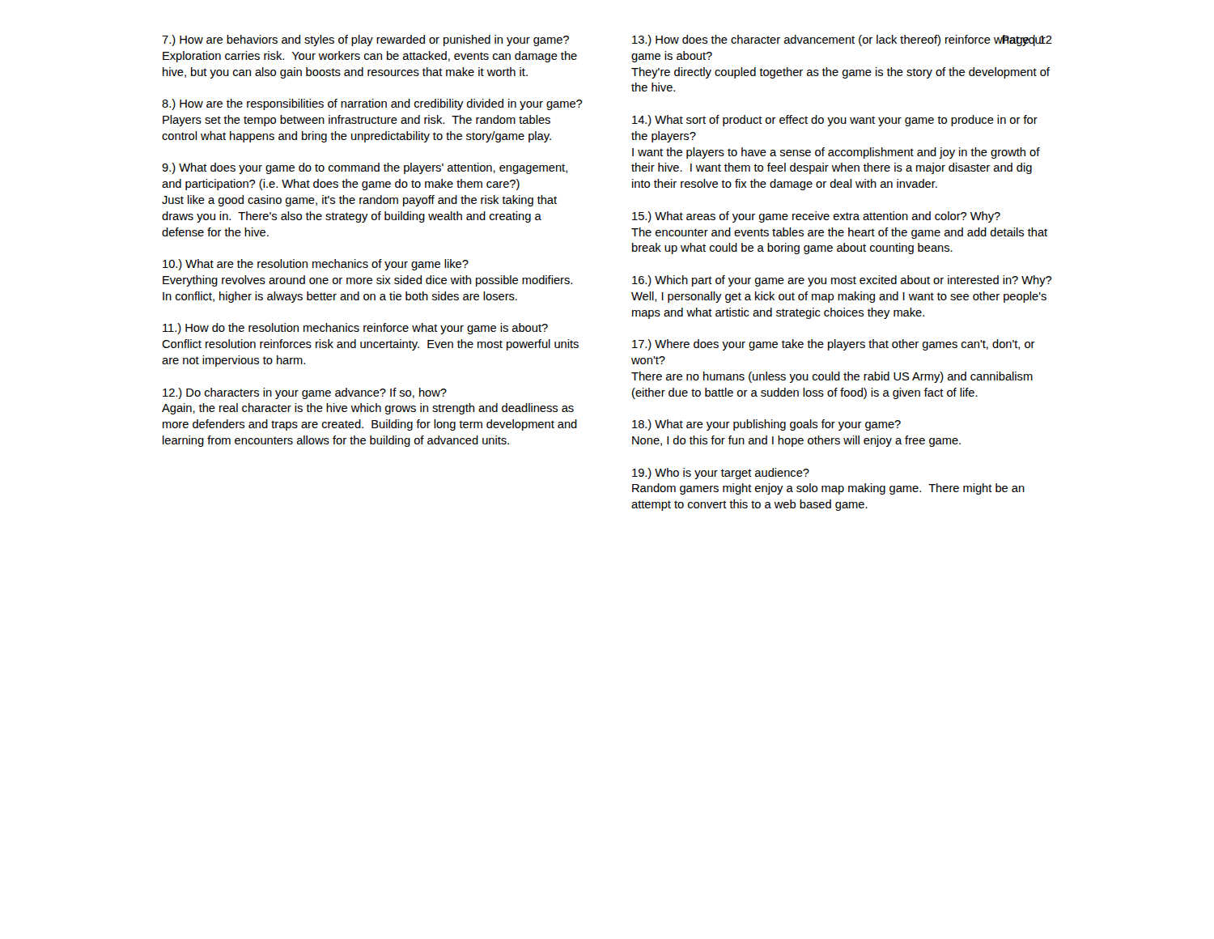Page | 12
7.) How are behaviors and styles of play rewarded or punished in your game?
Exploration carries risk. Your workers can be attacked, events can damage the hive, but you can also gain boosts and resources that make it worth it.
8.) How are the responsibilities of narration and credibility divided in your game?
Players set the tempo between infrastructure and risk. The random tables control what happens and bring the unpredictability to the story/game play.
9.) What does your game do to command the players' attention, engagement, and participation? (i.e. What does the game do to make them care?)
Just like a good casino game, it's the random payoff and the risk taking that draws you in. There's also the strategy of building wealth and creating a defense for the hive.
10.) What are the resolution mechanics of your game like?
Everything revolves around one or more six sided dice with possible modifiers. In conflict, higher is always better and on a tie both sides are losers.
11.) How do the resolution mechanics reinforce what your game is about?
Conflict resolution reinforces risk and uncertainty. Even the most powerful units are not impervious to harm.
12.) Do characters in your game advance? If so, how?
Again, the real character is the hive which grows in strength and deadliness as more defenders and traps are created. Building for long term development and learning from encounters allows for the building of advanced units.
13.) How does the character advancement (or lack thereof) reinforce what your game is about?
They're directly coupled together as the game is the story of the development of the hive.
14.) What sort of product or effect do you want your game to produce in or for the players?
I want the players to have a sense of accomplishment and joy in the growth of their hive. I want them to feel despair when there is a major disaster and dig into their resolve to fix the damage or deal with an invader.
15.) What areas of your game receive extra attention and color? Why?
The encounter and events tables are the heart of the game and add details that break up what could be a boring game about counting beans.
16.) Which part of your game are you most excited about or interested in? Why?
Well, I personally get a kick out of map making and I want to see other people's maps and what artistic and strategic choices they make.
17.) Where does your game take the players that other games can't, don't, or won't?
There are no humans (unless you could the rabid US Army) and cannibalism (either due to battle or a sudden loss of food) is a given fact of life.
18.) What are your publishing goals for your game?
None, I do this for fun and I hope others will enjoy a free game.
19.) Who is your target audience?
Random gamers might enjoy a solo map making game. There might be an attempt to convert this to a web based game.